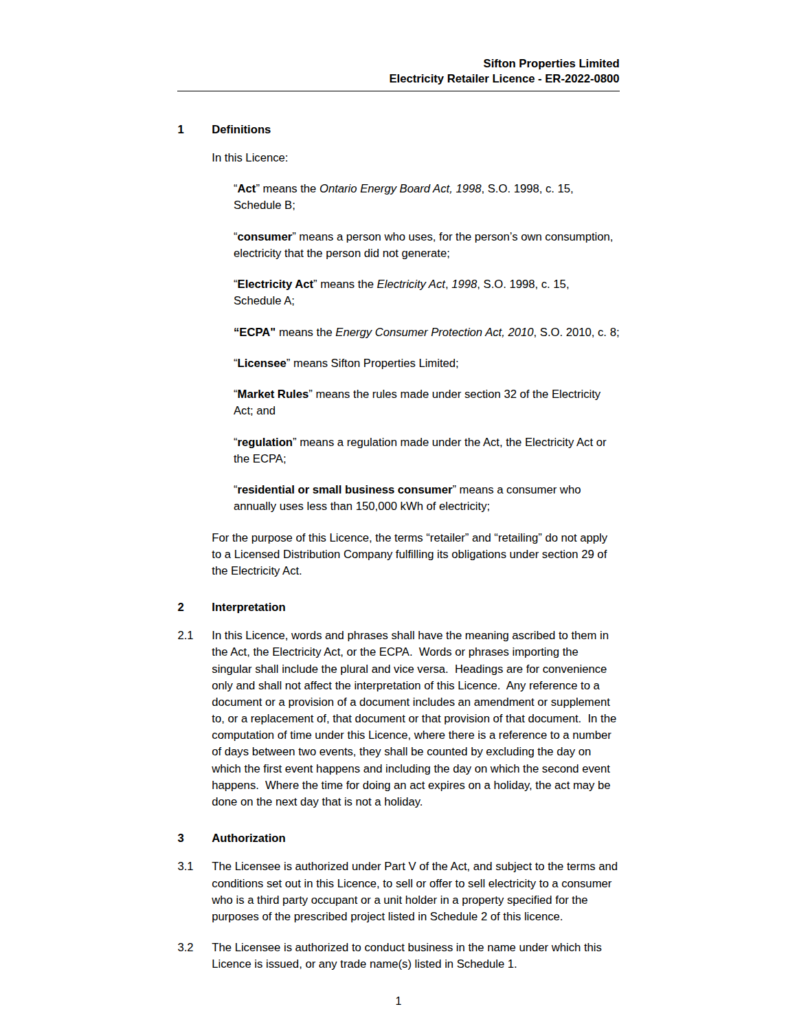Sifton Properties Limited Electricity Retailer Licence - ER-2022-0800
1 Definitions
In this Licence:
“Act” means the Ontario Energy Board Act, 1998, S.O. 1998, c. 15, Schedule B;
“consumer” means a person who uses, for the person’s own consumption, electricity that the person did not generate;
“Electricity Act” means the Electricity Act, 1998, S.O. 1998, c. 15, Schedule A;
“ECPA" means the Energy Consumer Protection Act, 2010, S.O. 2010, c. 8;
“Licensee” means Sifton Properties Limited;
“Market Rules” means the rules made under section 32 of the Electricity Act; and
“regulation” means a regulation made under the Act, the Electricity Act or the ECPA;
“residential or small business consumer” means a consumer who annually uses less than 150,000 kWh of electricity;
For the purpose of this Licence, the terms “retailer” and “retailing” do not apply to a Licensed Distribution Company fulfilling its obligations under section 29 of the Electricity Act.
2 Interpretation
2.1
In this Licence, words and phrases shall have the meaning ascribed to them in the Act, the Electricity Act, or the ECPA. Words or phrases importing the singular shall include the plural and vice versa. Headings are for convenience only and shall not affect the interpretation of this Licence. Any reference to a document or a provision of a document includes an amendment or supplement to, or a replacement of, that document or that provision of that document. In the computation of time under this Licence, where there is a reference to a number of days between two events, they shall be counted by excluding the day on which the first event happens and including the day on which the second event happens. Where the time for doing an act expires on a holiday, the act may be done on the next day that is not a holiday.
3 Authorization
3.1
The Licensee is authorized under Part V of the Act, and subject to the terms and conditions set out in this Licence, to sell or offer to sell electricity to a consumer who is a third party occupant or a unit holder in a property specified for the purposes of the prescribed project listed in Schedule 2 of this licence.
3.2
The Licensee is authorized to conduct business in the name under which this Licence is issued, or any trade name(s) listed in Schedule 1.
1